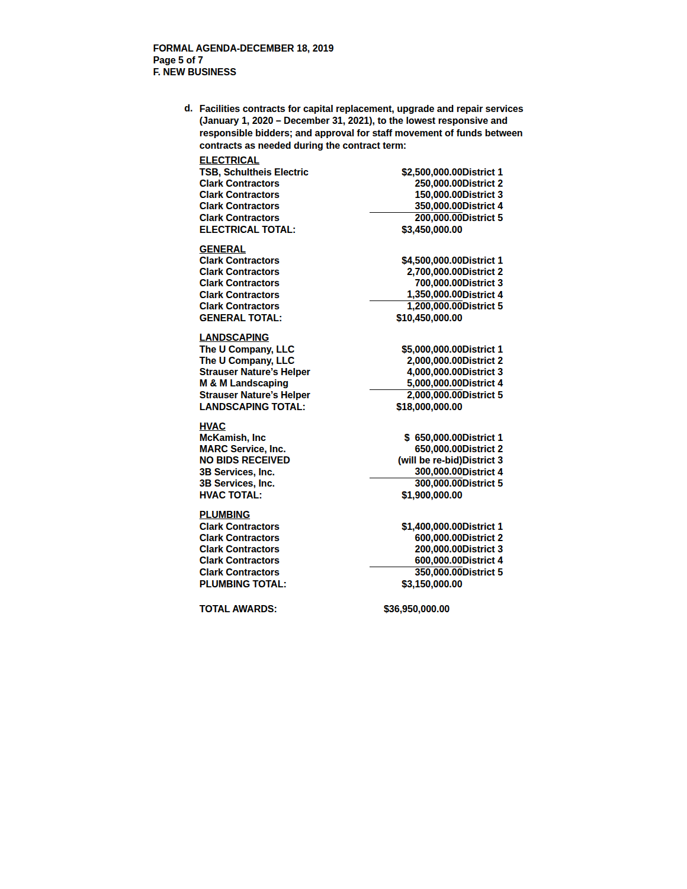FORMAL AGENDA-DECEMBER 18, 2019
Page 5 of 7
F. NEW BUSINESS
d.
Facilities contracts for capital replacement, upgrade and repair services (January 1, 2020 – December 31, 2021), to the lowest responsive and responsible bidders; and approval for staff movement of funds between contracts as needed during the contract term:
ELECTRICAL
| TSB, Schultheis Electric | $2,500,000.00 | District 1 |
| Clark Contractors | 250,000.00 | District 2 |
| Clark Contractors | 150,000.00 | District 3 |
| Clark Contractors | 350,000.00 | District 4 |
| Clark Contractors | 200,000.00 | District 5 |
| ELECTRICAL TOTAL: | $3,450,000.00 | |
GENERAL
| Clark Contractors | $4,500,000.00 | District 1 |
| Clark Contractors | 2,700,000.00 | District 2 |
| Clark Contractors | 700,000.00 | District 3 |
| Clark Contractors | 1,350,000.00 | District 4 |
| Clark Contractors | 1,200,000.00 | District 5 |
| GENERAL TOTAL: | $10,450,000.00 | |
LANDSCAPING
| The U Company, LLC | $5,000,000.00 | District 1 |
| The U Company, LLC | 2,000,000.00 | District 2 |
| Strauser Nature’s Helper | 4,000,000.00 | District 3 |
| M & M Landscaping | 5,000,000.00 | District 4 |
| Strauser Nature’s Helper | 2,000,000.00 | District 5 |
| LANDSCAPING TOTAL: | $18,000,000.00 | |
HVAC
| McKamish, Inc | $ 650,000.00 | District 1 |
| MARC Service, Inc. | 650,000.00 | District 2 |
| NO BIDS RECEIVED | (will be re-bid) | District 3 |
| 3B Services, Inc. | 300,000.00 | District 4 |
| 3B Services, Inc. | 300,000.00 | District 5 |
| HVAC TOTAL: | $1,900,000.00 | |
PLUMBING
| Clark Contractors | $1,400,000.00 | District 1 |
| Clark Contractors | 600,000.00 | District 2 |
| Clark Contractors | 200,000.00 | District 3 |
| Clark Contractors | 600,000.00 | District 4 |
| Clark Contractors | 350,000.00 | District 5 |
| PLUMBING TOTAL: | $3,150,000.00 | |
TOTAL AWARDS:
$36,950,000.00